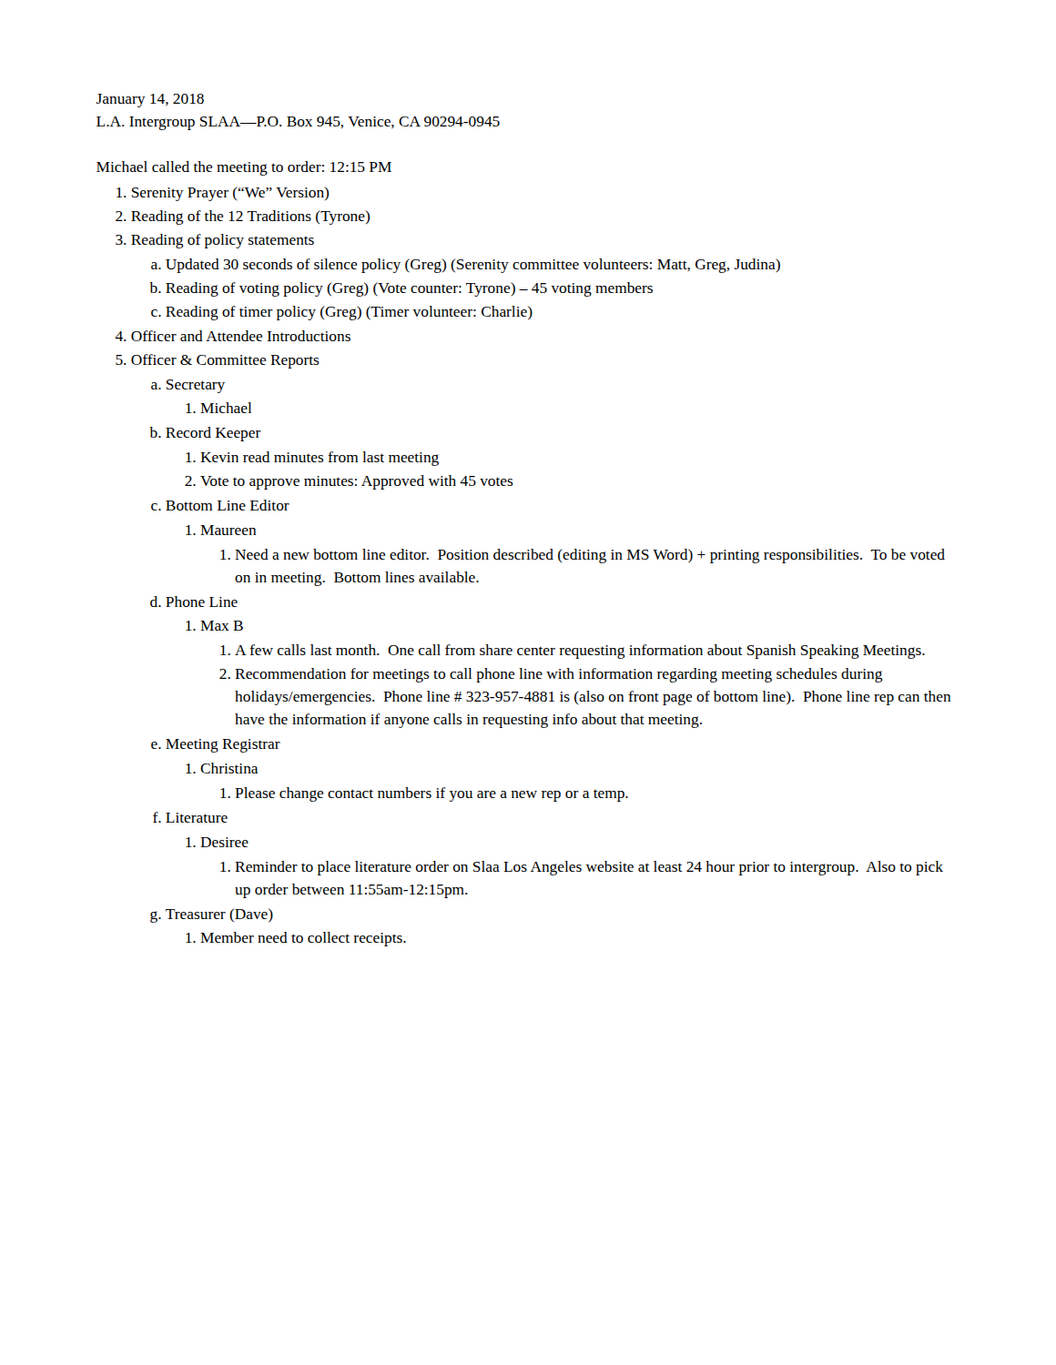January 14, 2018
L.A. Intergroup SLAA—P.O. Box 945, Venice, CA 90294-0945
Michael called the meeting to order: 12:15 PM
Serenity Prayer (“We” Version)
Reading of the 12 Traditions (Tyrone)
Reading of policy statements
Updated 30 seconds of silence policy (Greg) (Serenity committee volunteers: Matt, Greg, Judina)
Reading of voting policy (Greg) (Vote counter: Tyrone) – 45 voting members
Reading of timer policy (Greg) (Timer volunteer: Charlie)
Officer and Attendee Introductions
Officer & Committee Reports
Secretary
Michael
Record Keeper
Kevin read minutes from last meeting
Vote to approve minutes: Approved with 45 votes
Bottom Line Editor
Maureen
Need a new bottom line editor. Position described (editing in MS Word) + printing responsibilities. To be voted on in meeting. Bottom lines available.
Phone Line
Max B
A few calls last month. One call from share center requesting information about Spanish Speaking Meetings.
Recommendation for meetings to call phone line with information regarding meeting schedules during holidays/emergencies. Phone line # 323-957-4881 is (also on front page of bottom line). Phone line rep can then have the information if anyone calls in requesting info about that meeting.
Meeting Registrar
Christina
Please change contact numbers if you are a new rep or a temp.
Literature
Desiree
Reminder to place literature order on Slaa Los Angeles website at least 24 hour prior to intergroup. Also to pick up order between 11:55am-12:15pm.
Treasurer (Dave)
Member need to collect receipts.